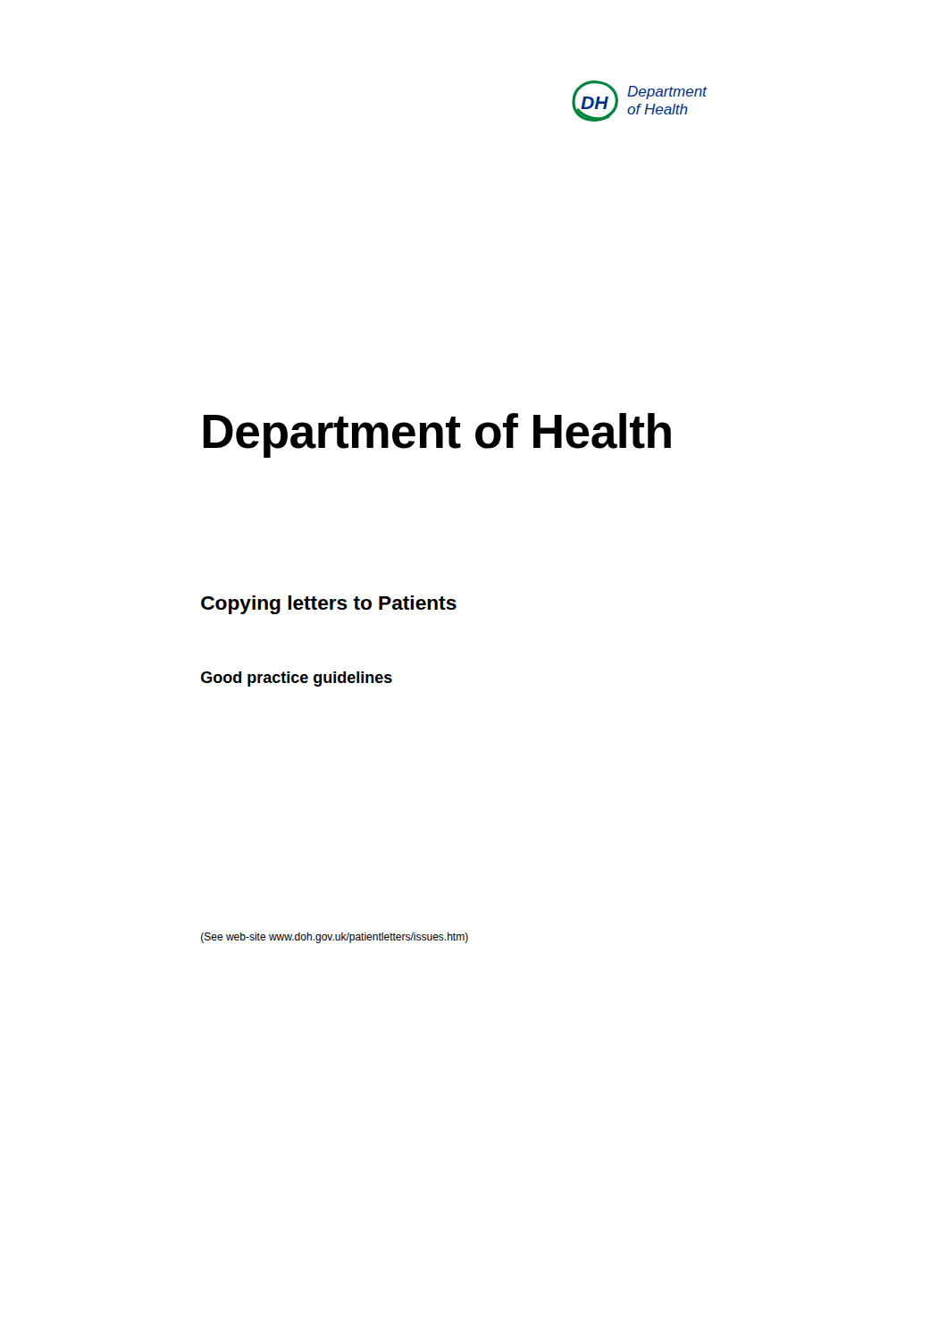DH Department of Health
Department of Health
Copying letters to Patients
Good practice guidelines
(See web-site www.doh.gov.uk/patientletters/issues.htm)